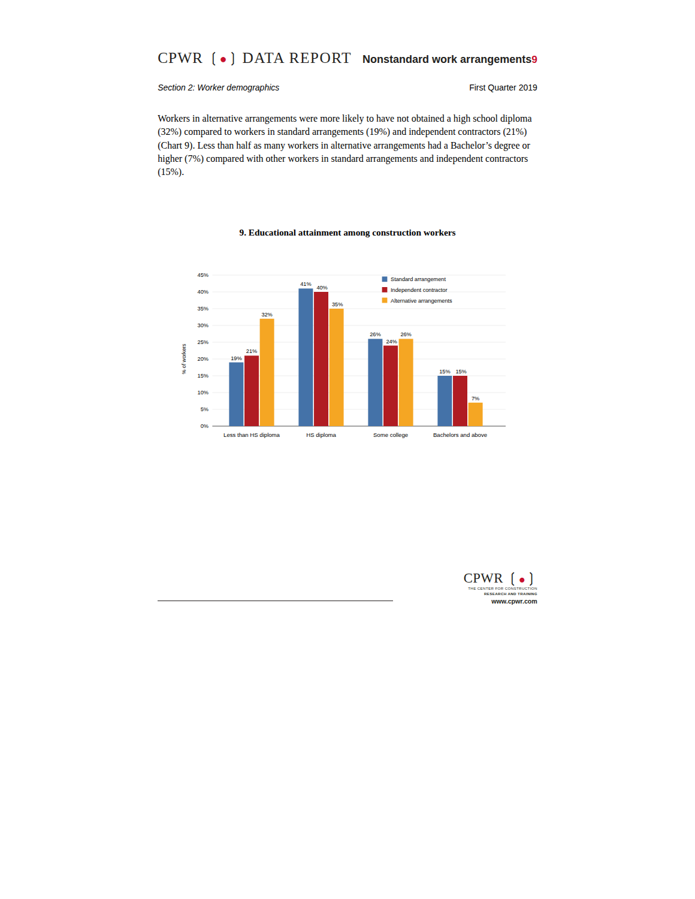CPWR❲●❳DATA REPORT
Nonstandard work arrangements
9
Section 2: Worker demographics
First Quarter 2019
Workers in alternative arrangements were more likely to have not obtained a high school diploma (32%) compared to workers in standard arrangements (19%) and independent contractors (21%) (Chart 9). Less than half as many workers in alternative arrangements had a Bachelor’s degree or higher (7%) compared with other workers in standard arrangements and independent contractors (15%).
9. Educational attainment among construction workers
% of workers 45% 40% 35% 30% 25% 20% 15% 10% 5% 0% Standard arrangement Independent contractor Alternative arrangements 19% 21% 32% Less than HS diploma 41% 40% 35% HS diploma 26% 24% 26% Some college 15% 15% 7% Bachelors and above
CPWR ❲●❳
THE CENTER FOR CONSTRUCTION
RESEARCH AND TRAINING
www.cpwr.com